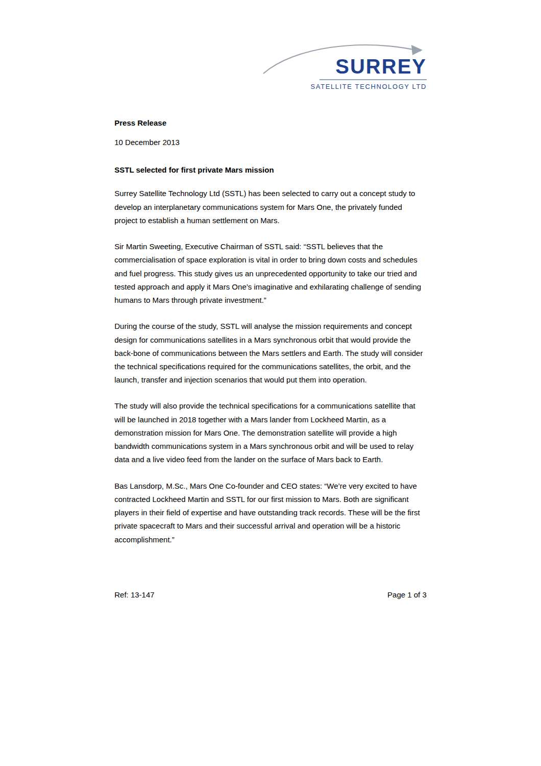SURREY SATELLITE TECHNOLOGY LTD
Press Release
10 December 2013
SSTL selected for first private Mars mission
Surrey Satellite Technology Ltd (SSTL) has been selected to carry out a concept study to develop an interplanetary communications system for Mars One, the privately funded project to establish a human settlement on Mars.
Sir Martin Sweeting, Executive Chairman of SSTL said: “SSTL believes that the commercialisation of space exploration is vital in order to bring down costs and schedules and fuel progress. This study gives us an unprecedented opportunity to take our tried and tested approach and apply it Mars One’s imaginative and exhilarating challenge of sending humans to Mars through private investment.”
During the course of the study, SSTL will analyse the mission requirements and concept design for communications satellites in a Mars synchronous orbit that would provide the back-bone of communications between the Mars settlers and Earth. The study will consider the technical specifications required for the communications satellites, the orbit, and the launch, transfer and injection scenarios that would put them into operation.
The study will also provide the technical specifications for a communications satellite that will be launched in 2018 together with a Mars lander from Lockheed Martin, as a demonstration mission for Mars One. The demonstration satellite will provide a high bandwidth communications system in a Mars synchronous orbit and will be used to relay data and a live video feed from the lander on the surface of Mars back to Earth.
Bas Lansdorp, M.Sc., Mars One Co-founder and CEO states: “We’re very excited to have contracted Lockheed Martin and SSTL for our first mission to Mars. Both are significant players in their field of expertise and have outstanding track records. These will be the first private spacecraft to Mars and their successful arrival and operation will be a historic accomplishment.”
Ref: 13-147 Page 1 of 3